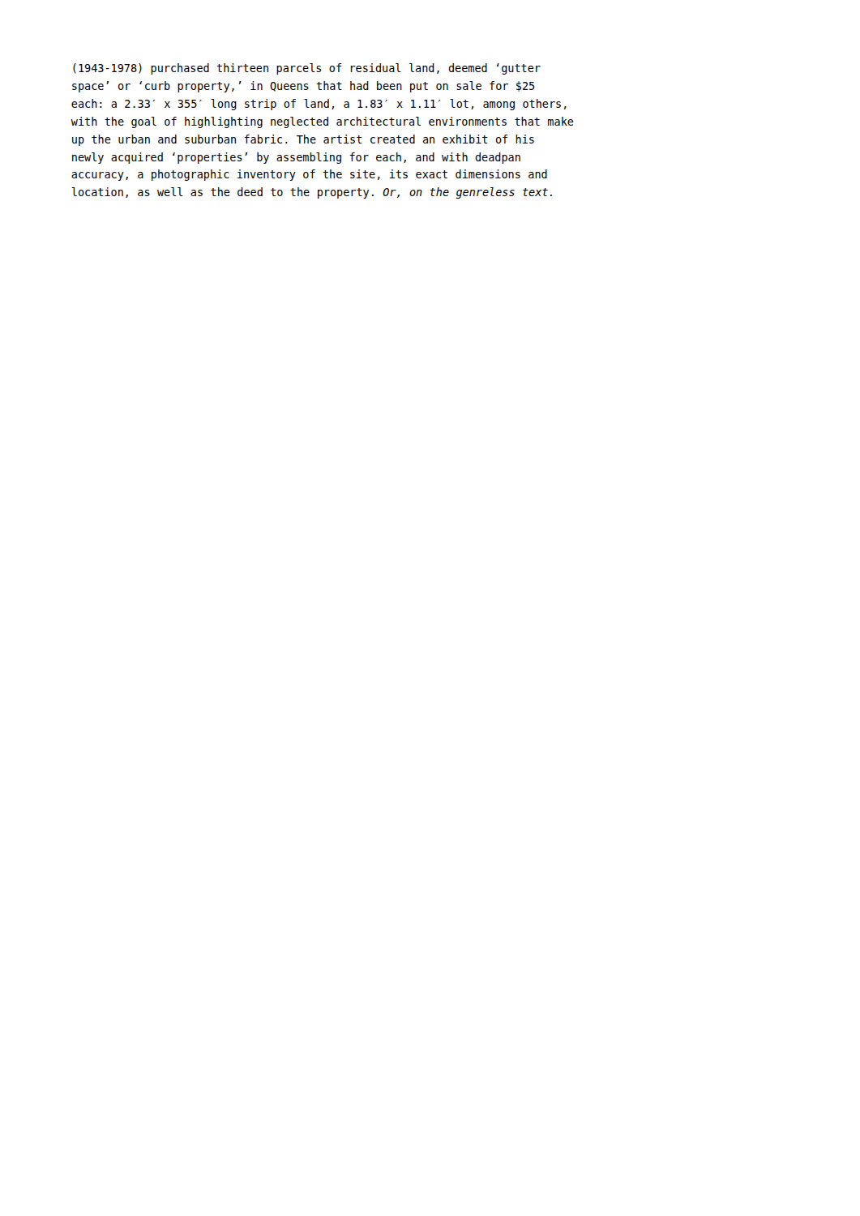(1943-1978) purchased thirteen parcels of residual land, deemed ‘gutter space’ or ‘curb property,’ in Queens that had been put on sale for $25 each: a 2.33′ x 355′ long strip of land, a 1.83′ x 1.11′ lot, among others, with the goal of highlighting neglected architectural environments that make up the urban and suburban fabric. The artist created an exhibit of his newly acquired ‘properties’ by assembling for each, and with deadpan accuracy, a photographic inventory of the site, its exact dimensions and location, as well as the deed to the property. Or, on the genreless text.